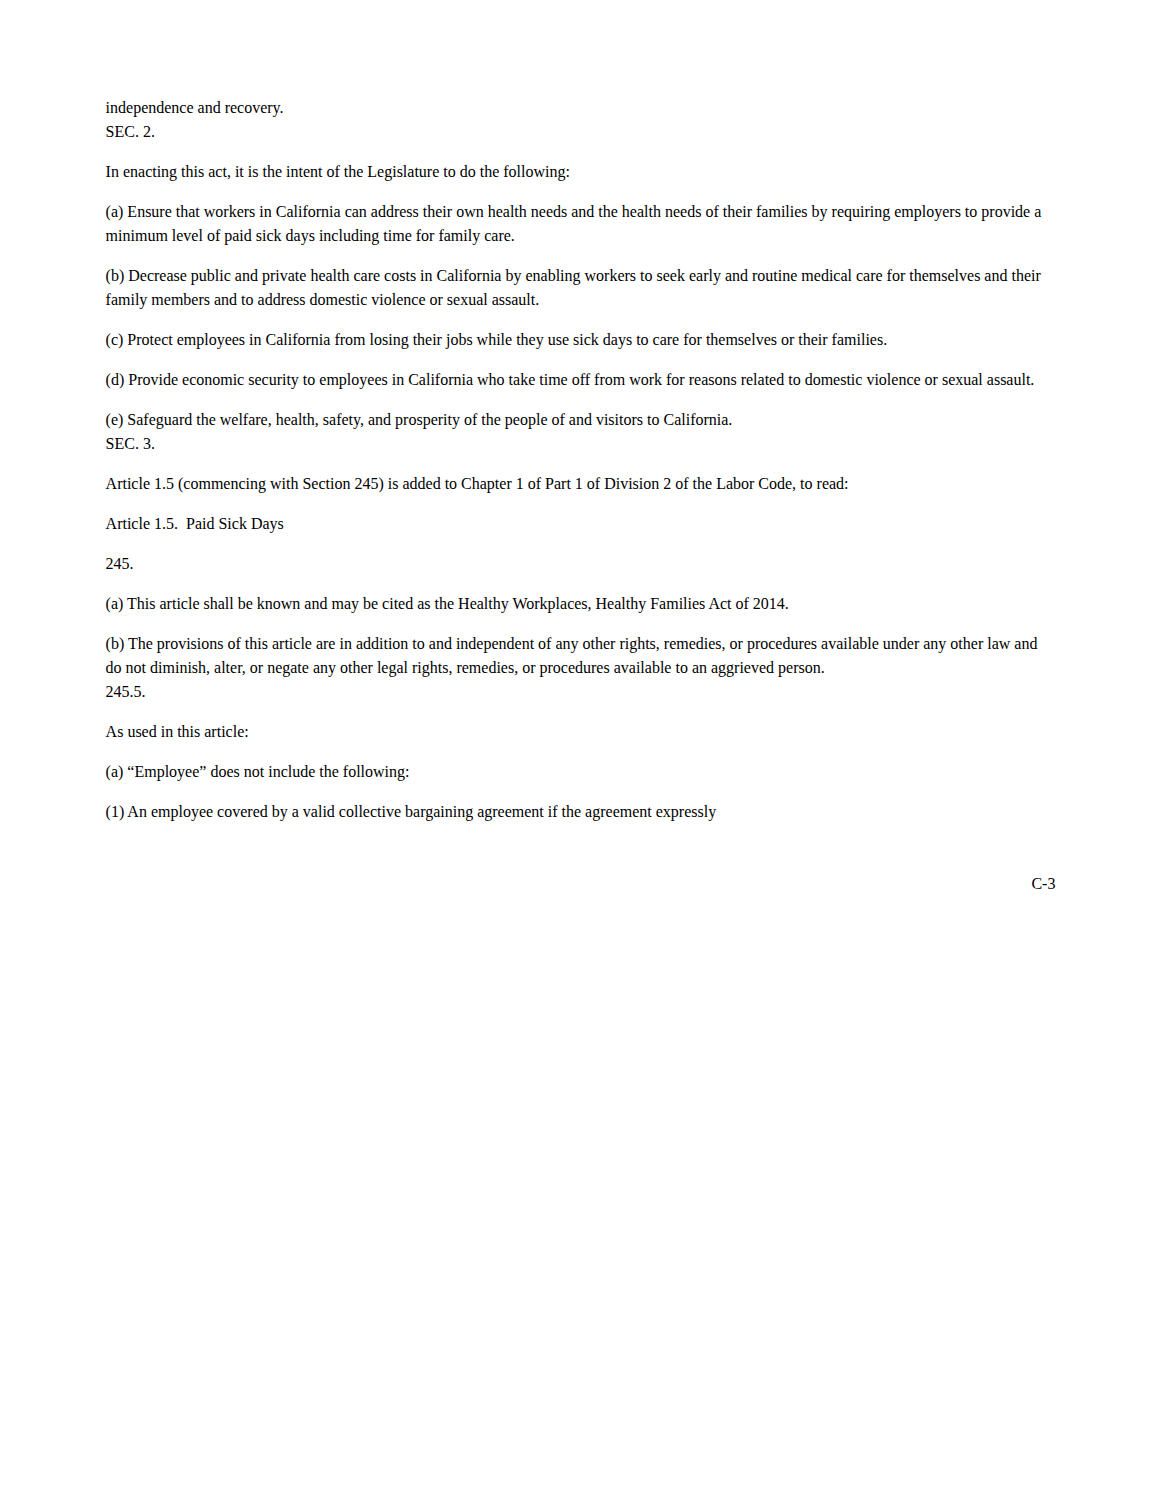independence and recovery.
SEC. 2.
In enacting this act, it is the intent of the Legislature to do the following:
(a) Ensure that workers in California can address their own health needs and the health needs of their families by requiring employers to provide a minimum level of paid sick days including time for family care.
(b) Decrease public and private health care costs in California by enabling workers to seek early and routine medical care for themselves and their family members and to address domestic violence or sexual assault.
(c) Protect employees in California from losing their jobs while they use sick days to care for themselves or their families.
(d) Provide economic security to employees in California who take time off from work for reasons related to domestic violence or sexual assault.
(e) Safeguard the welfare, health, safety, and prosperity of the people of and visitors to California.
SEC. 3.
Article 1.5 (commencing with Section 245) is added to Chapter 1 of Part 1 of Division 2 of the Labor Code, to read:
Article 1.5. Paid Sick Days
245.
(a) This article shall be known and may be cited as the Healthy Workplaces, Healthy Families Act of 2014.
(b) The provisions of this article are in addition to and independent of any other rights, remedies, or procedures available under any other law and do not diminish, alter, or negate any other legal rights, remedies, or procedures available to an aggrieved person.
245.5.
As used in this article:
(a) “Employee” does not include the following:
(1) An employee covered by a valid collective bargaining agreement if the agreement expressly
C-3